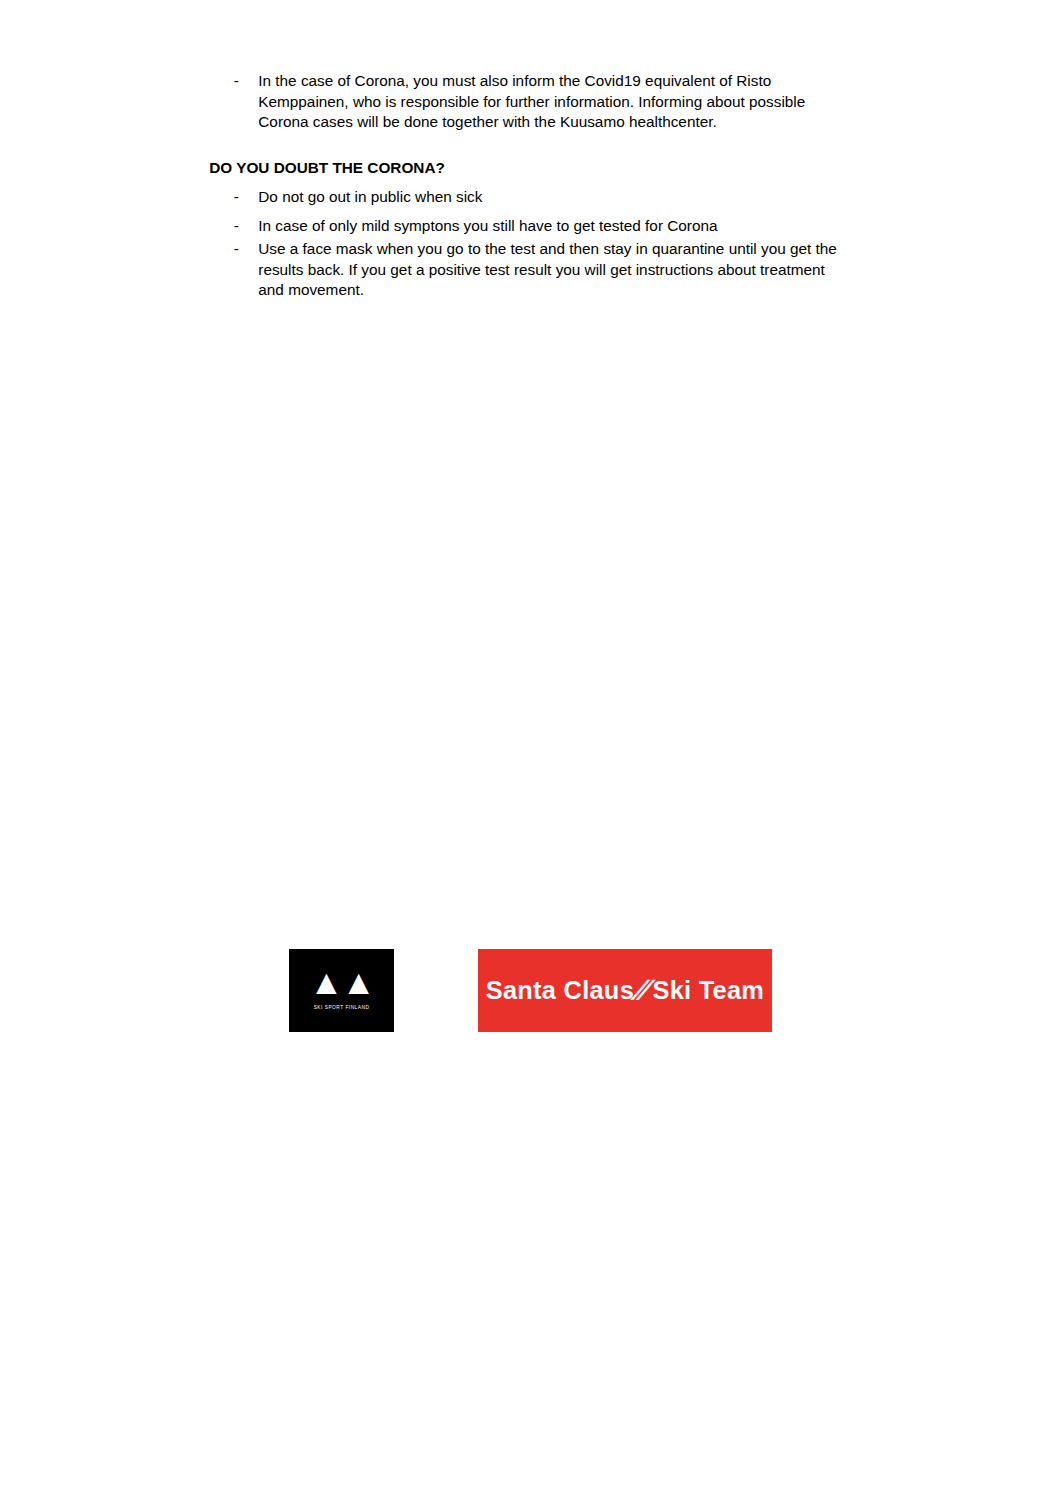In the case of Corona, you must also inform the Covid19 equivalent of Risto Kemppainen, who is responsible for further information. Informing about possible Corona cases will be done together with the Kuusamo healthcenter.
DO YOU DOUBT THE CORONA?
Do not go out in public when sick
In case of only mild symptons you still have to get tested for Corona
Use a face mask when you go to the test and then stay in quarantine until you get the results back. If you get a positive test result you will get instructions about treatment and movement.
▲▲
Ski Sport Finland
Santa Claus⁄⁄Ski Team